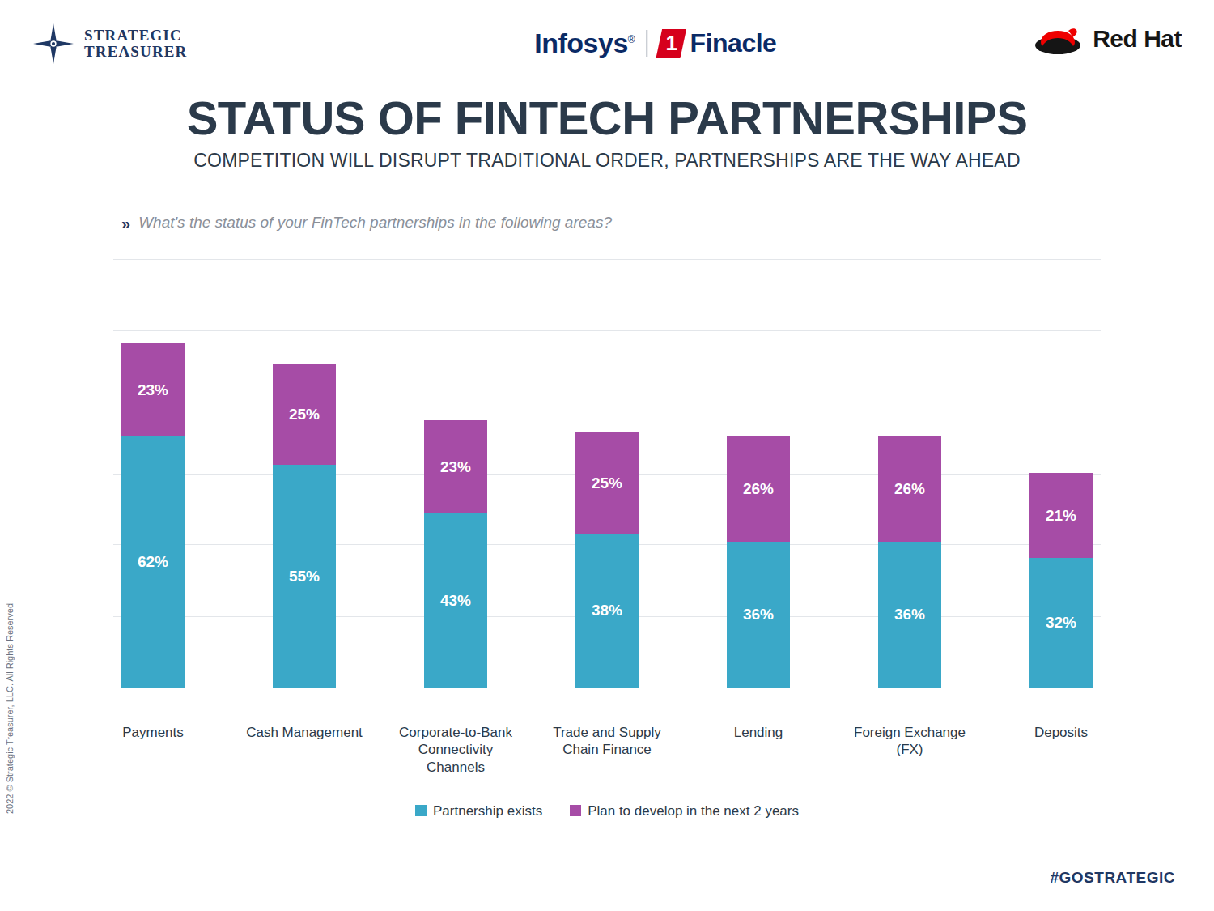Strategic Treasurer
Infosys®
1 Finacle
Red Hat
STATUS OF FINTECH PARTNERSHIPS
COMPETITION WILL DISRUPT TRADITIONAL ORDER, PARTNERSHIPS ARE THE WAY AHEAD
» What's the status of your FinTech partnerships in the following areas?
23%
62%
25%
55%
23%
43%
25%
38%
26%
36%
26%
36%
21%
32%
Payments
Cash Management
Corporate-to-Bank
Connectivity
Channels
Trade and Supply
Chain Finance
Lending
Foreign Exchange
(FX)
Deposits
Partnership exists
Plan to develop in the next 2 years
2022 © Strategic Treasurer, LLC. All Rights Reserved.
#GOSTRATEGIC